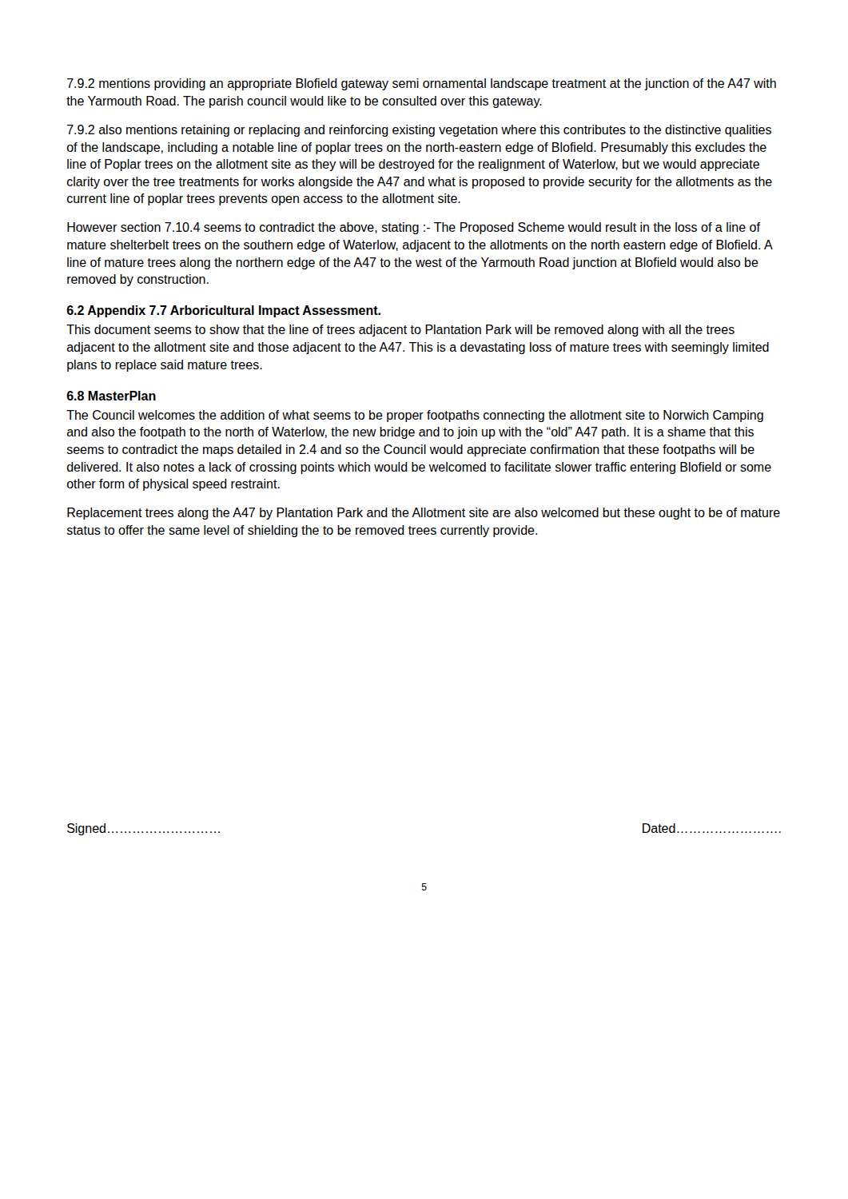7.9.2 mentions providing an appropriate Blofield gateway semi ornamental landscape treatment at the junction of the A47 with the Yarmouth Road. The parish council would like to be consulted over this gateway.
7.9.2 also mentions retaining or replacing and reinforcing existing vegetation where this contributes to the distinctive qualities of the landscape, including a notable line of poplar trees on the north-eastern edge of Blofield. Presumably this excludes the line of Poplar trees on the allotment site as they will be destroyed for the realignment of Waterlow, but we would appreciate clarity over the tree treatments for works alongside the A47 and what is proposed to provide security for the allotments as the current line of poplar trees prevents open access to the allotment site.
However section 7.10.4 seems to contradict the above, stating :- The Proposed Scheme would result in the loss of a line of mature shelterbelt trees on the southern edge of Waterlow, adjacent to the allotments on the north eastern edge of Blofield. A line of mature trees along the northern edge of the A47 to the west of the Yarmouth Road junction at Blofield would also be removed by construction.
6.2 Appendix 7.7 Arboricultural Impact Assessment.
This document seems to show that the line of trees adjacent to Plantation Park will be removed along with all the trees adjacent to the allotment site and those adjacent to the A47. This is a devastating loss of mature trees with seemingly limited plans to replace said mature trees.
6.8 MasterPlan
The Council welcomes the addition of what seems to be proper footpaths connecting the allotment site to Norwich Camping and also the footpath to the north of Waterlow, the new bridge and to join up with the “old” A47 path. It is a shame that this seems to contradict the maps detailed in 2.4 and so the Council would appreciate confirmation that these footpaths will be delivered. It also notes a lack of crossing points which would be welcomed to facilitate slower traffic entering Blofield or some other form of physical speed restraint.
Replacement trees along the A47 by Plantation Park and the Allotment site are also welcomed but these ought to be of mature status to offer the same level of shielding the to be removed trees currently provide.
Signed……………………… Dated…………………….
5